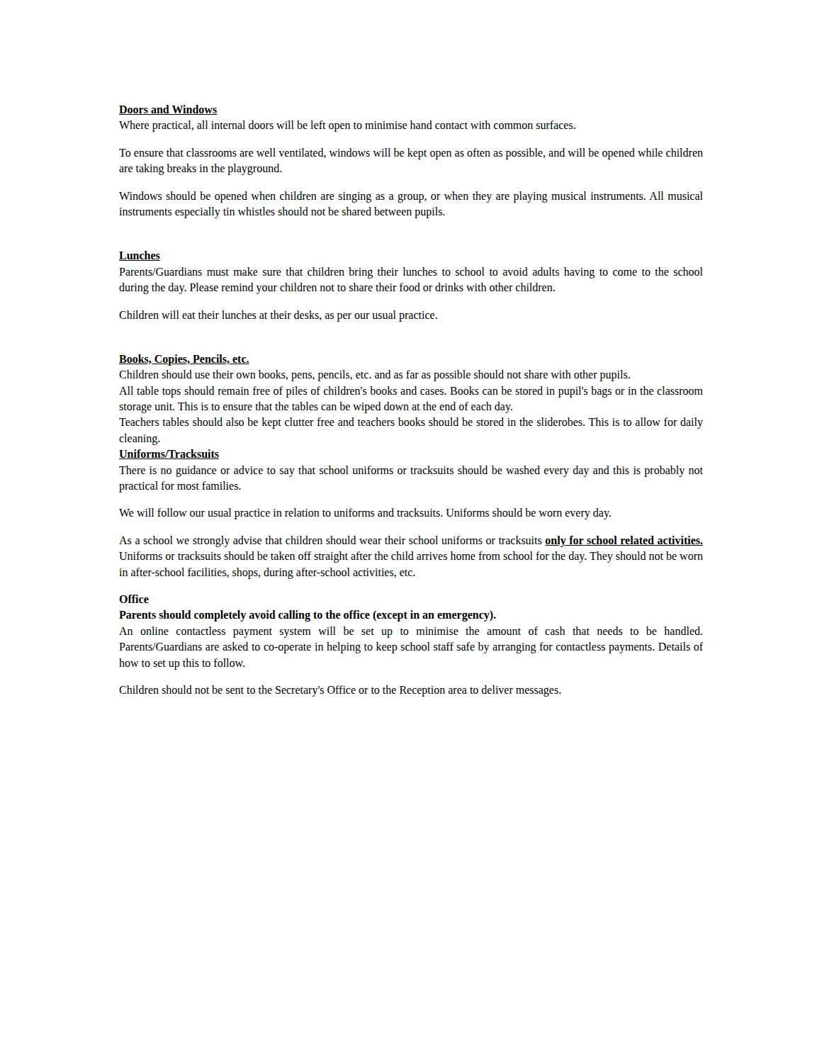Doors and Windows
Where practical, all internal doors will be left open to minimise hand contact with common surfaces.
To ensure that classrooms are well ventilated, windows will be kept open as often as possible, and will be opened while children are taking breaks in the playground.
Windows should be opened when children are singing as a group, or when they are playing musical instruments. All musical instruments especially tin whistles should not be shared between pupils.
Lunches
Parents/Guardians must make sure that children bring their lunches to school to avoid adults having to come to the school during the day. Please remind your children not to share their food or drinks with other children.
Children will eat their lunches at their desks, as per our usual practice.
Books, Copies, Pencils, etc.
Children should use their own books, pens, pencils, etc. and as far as possible should not share with other pupils.
All table tops should remain free of piles of children's books and cases. Books can be stored in pupil's bags or in the classroom storage unit. This is to ensure that the tables can be wiped down at the end of each day.
Teachers tables should also be kept clutter free and teachers books should be stored in the sliderobes. This is to allow for daily cleaning.
Uniforms/Tracksuits
There is no guidance or advice to say that school uniforms or tracksuits should be washed every day and this is probably not practical for most families.
We will follow our usual practice in relation to uniforms and tracksuits. Uniforms should be worn every day.
As a school we strongly advise that children should wear their school uniforms or tracksuits only for school related activities. Uniforms or tracksuits should be taken off straight after the child arrives home from school for the day. They should not be worn in after-school facilities, shops, during after-school activities, etc.
Office
Parents should completely avoid calling to the office (except in an emergency).
An online contactless payment system will be set up to minimise the amount of cash that needs to be handled. Parents/Guardians are asked to co-operate in helping to keep school staff safe by arranging for contactless payments. Details of how to set up this to follow.
Children should not be sent to the Secretary's Office or to the Reception area to deliver messages.